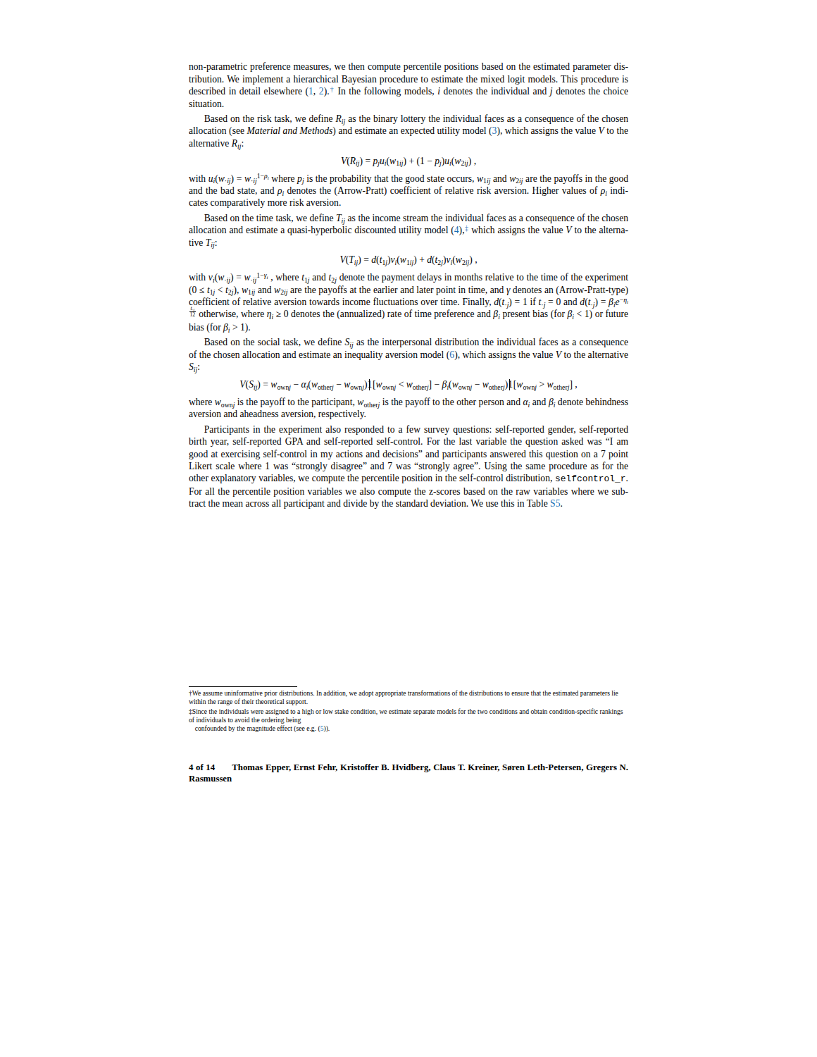non-parametric preference measures, we then compute percentile positions based on the estimated parameter distribution. We implement a hierarchical Bayesian procedure to estimate the mixed logit models. This procedure is described in detail elsewhere (1, 2).† In the following models, i denotes the individual and j denotes the choice situation.
Based on the risk task, we define Rij as the binary lottery the individual faces as a consequence of the chosen allocation (see Material and Methods) and estimate an expected utility model (3), which assigns the value V to the alternative Rij:
V(Rij) = pjui(w1ij) + (1 − pj)ui(w2ij) ,
with ui(w·ij) = w·ij1−ρi where pj is the probability that the good state occurs, w1ij and w2ij are the payoffs in the good and the bad state, and ρi denotes the (Arrow-Pratt) coefficient of relative risk aversion. Higher values of ρi indicates comparatively more risk aversion.
Based on the time task, we define Tij as the income stream the individual faces as a consequence of the chosen allocation and estimate a quasi-hyperbolic discounted utility model (4),‡ which assigns the value V to the alternative Tij:
V(Tij) = d(t1j)vi(w1ij) + d(t2j)vi(w2ij) ,
with vi(w·ij) = w·ij1−γi , where t1j and t2j denote the payment delays in months relative to the time of the experiment (0 ≤ t1j < t2j), w1ij and w2ij are the payoffs at the earlier and later point in time, and γ denotes an (Arrow-Pratt-type) coefficient of relative aversion towards income fluctuations over time. Finally, d(t·j) = 1 if t·j = 0 and d(t·j) = βie−ηi t·j 12 otherwise, where ηi ≥ 0 denotes the (annualized) rate of time preference and βi present bias (for βi < 1) or future bias (for βi > 1).
Based on the social task, we define Sij as the interpersonal distribution the individual faces as a consequence of the chosen allocation and estimate an inequality aversion model (6), which assigns the value V to the alternative Sij:
V(Sij) = wownj − αi(wotherj − wownj) [wownj < wotherj] − βi(wownj − wotherj) [wownj > wotherj] ,
where wownj is the payoff to the participant, wotherj is the payoff to the other person and αi and βi denote behindness aversion and aheadness aversion, respectively.
Participants in the experiment also responded to a few survey questions: self-reported gender, self-reported birth year, self-reported GPA and self-reported self-control. For the last variable the question asked was “I am good at exercising self-control in my actions and decisions” and participants answered this question on a 7 point Likert scale where 1 was “strongly disagree” and 7 was “strongly agree”. Using the same procedure as for the other explanatory variables, we compute the percentile position in the self-control distribution, selfcontrol_r. For all the percentile position variables we also compute the z-scores based on the raw variables where we subtract the mean across all participant and divide by the standard deviation. We use this in Table S5.
†We assume uninformative prior distributions. In addition, we adopt appropriate transformations of the distributions to ensure that the estimated parameters lie within the range of their theoretical support.
‡Since the individuals were assigned to a high or low stake condition, we estimate separate models for the two conditions and obtain condition-specific rankings of individuals to avoid the ordering being confounded by the magnitude effect (see e.g. (5)).
4 of 14 Thomas Epper, Ernst Fehr, Kristoffer B. Hvidberg, Claus T. Kreiner, Søren Leth-Petersen, Gregers N. Rasmussen